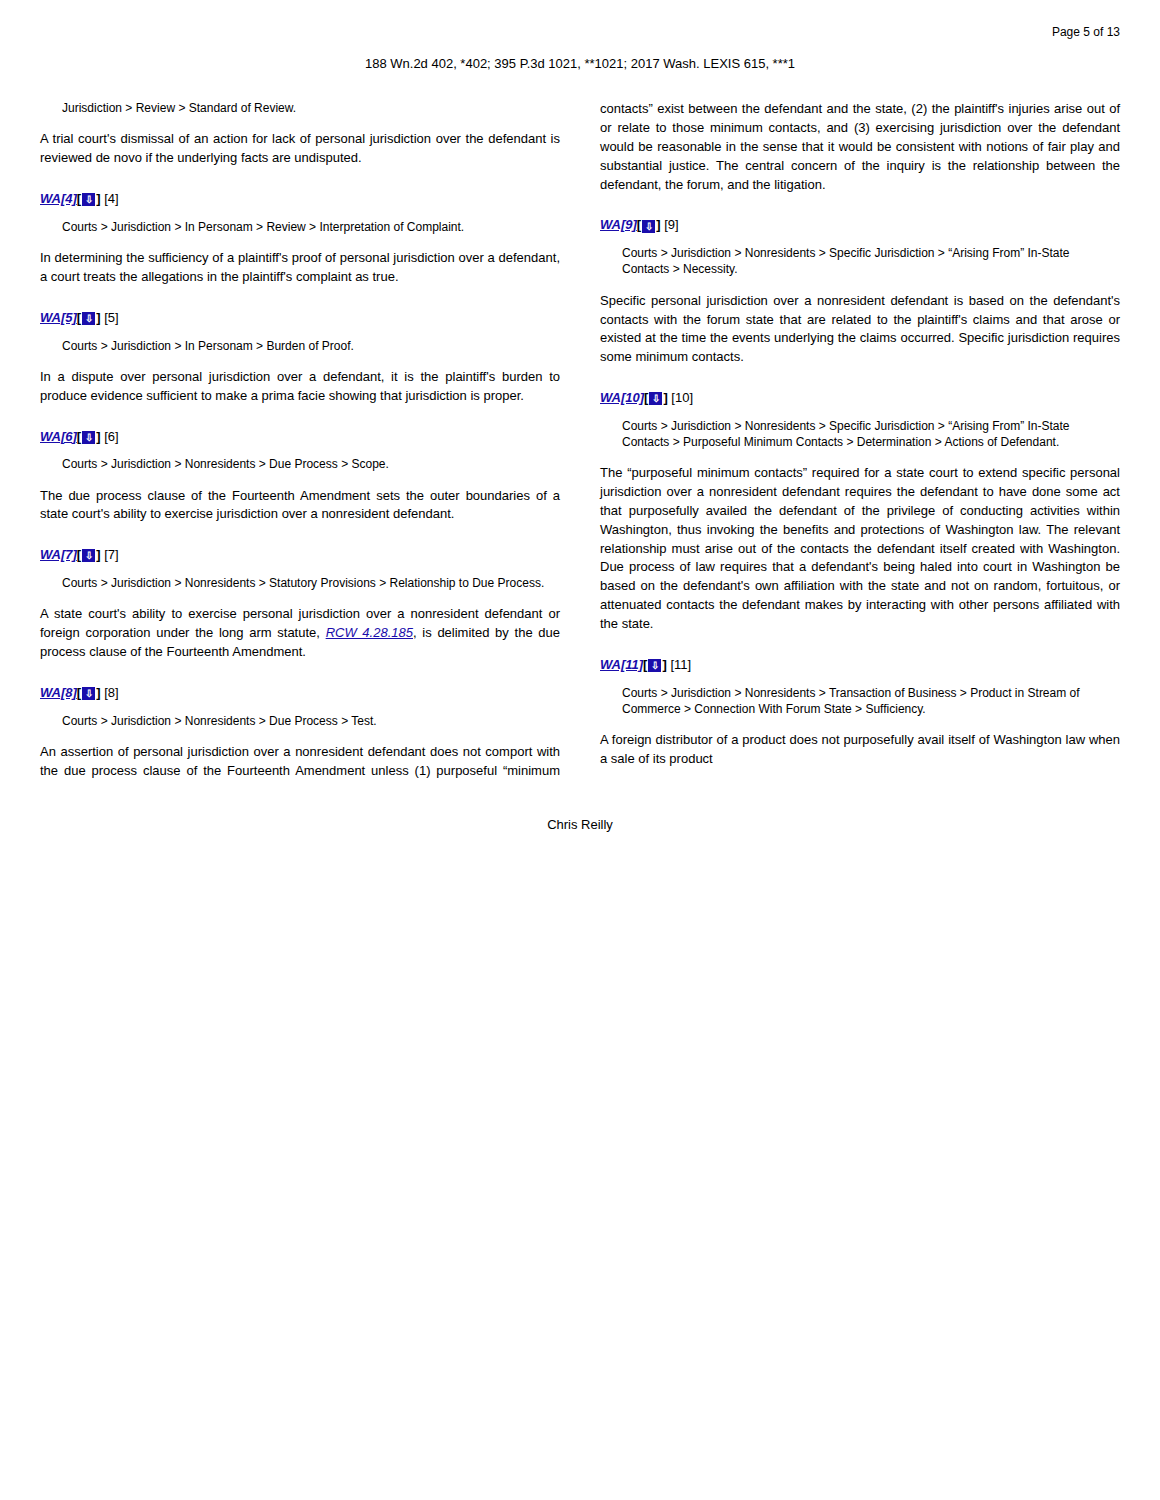Page 5 of 13
188 Wn.2d 402, *402; 395 P.3d 1021, **1021; 2017 Wash. LEXIS 615, ***1
Jurisdiction > Review > Standard of Review.
A trial court's dismissal of an action for lack of personal jurisdiction over the defendant is reviewed de novo if the underlying facts are undisputed.
WA[4][⇩] [4]
Courts > Jurisdiction > In Personam > Review > Interpretation of Complaint.
In determining the sufficiency of a plaintiff's proof of personal jurisdiction over a defendant, a court treats the allegations in the plaintiff's complaint as true.
WA[5][⇩] [5]
Courts > Jurisdiction > In Personam > Burden of Proof.
In a dispute over personal jurisdiction over a defendant, it is the plaintiff's burden to produce evidence sufficient to make a prima facie showing that jurisdiction is proper.
WA[6][⇩] [6]
Courts > Jurisdiction > Nonresidents > Due Process > Scope.
The due process clause of the Fourteenth Amendment sets the outer boundaries of a state court's ability to exercise jurisdiction over a nonresident defendant.
WA[7][⇩] [7]
Courts > Jurisdiction > Nonresidents > Statutory Provisions > Relationship to Due Process.
A state court's ability to exercise personal jurisdiction over a nonresident defendant or foreign corporation under the long arm statute, RCW 4.28.185, is delimited by the due process clause of the Fourteenth Amendment.
WA[8][⇩] [8]
Courts > Jurisdiction > Nonresidents > Due Process > Test.
An assertion of personal jurisdiction over a nonresident defendant does not comport with the due process clause of the Fourteenth Amendment unless (1) purposeful “minimum contacts” exist between the defendant and the state, (2) the plaintiff's injuries arise out of or relate to those minimum contacts, and (3) exercising jurisdiction over the defendant would be reasonable in the sense that it would be consistent with notions of fair play and substantial justice. The central concern of the inquiry is the relationship between the defendant, the forum, and the litigation.
WA[9][⇩] [9]
Courts > Jurisdiction > Nonresidents > Specific Jurisdiction > “Arising From” In-State Contacts > Necessity.
Specific personal jurisdiction over a nonresident defendant is based on the defendant's contacts with the forum state that are related to the plaintiff's claims and that arose or existed at the time the events underlying the claims occurred. Specific jurisdiction requires some minimum contacts.
WA[10][⇩] [10]
Courts > Jurisdiction > Nonresidents > Specific Jurisdiction > “Arising From” In-State Contacts > Purposeful Minimum Contacts > Determination > Actions of Defendant.
The “purposeful minimum contacts” required for a state court to extend specific personal jurisdiction over a nonresident defendant requires the defendant to have done some act that purposefully availed the defendant of the privilege of conducting activities within Washington, thus invoking the benefits and protections of Washington law. The relevant relationship must arise out of the contacts the defendant itself created with Washington. Due process of law requires that a defendant's being haled into court in Washington be based on the defendant's own affiliation with the state and not on random, fortuitous, or attenuated contacts the defendant makes by interacting with other persons affiliated with the state.
WA[11][⇩] [11]
Courts > Jurisdiction > Nonresidents > Transaction of Business > Product in Stream of Commerce > Connection With Forum State > Sufficiency.
A foreign distributor of a product does not purposefully avail itself of Washington law when a sale of its product
Chris Reilly